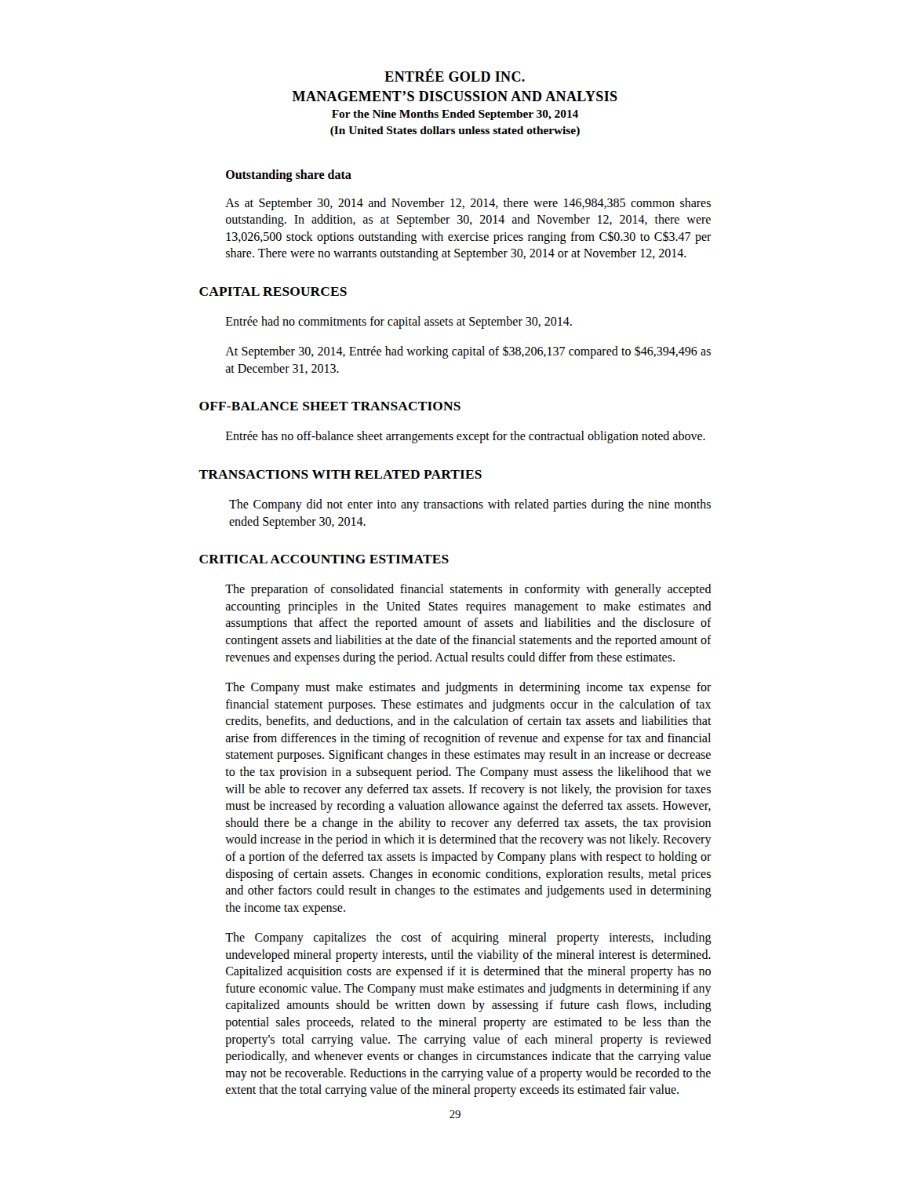ENTRÉE GOLD INC.
MANAGEMENT’S DISCUSSION AND ANALYSIS
For the Nine Months Ended September 30, 2014
(In United States dollars unless stated otherwise)
Outstanding share data
As at September 30, 2014 and November 12, 2014, there were 146,984,385 common shares outstanding. In addition, as at September 30, 2014 and November 12, 2014, there were 13,026,500 stock options outstanding with exercise prices ranging from C$0.30 to C$3.47 per share. There were no warrants outstanding at September 30, 2014 or at November 12, 2014.
CAPITAL RESOURCES
Entrée had no commitments for capital assets at September 30, 2014.
At September 30, 2014, Entrée had working capital of $38,206,137 compared to $46,394,496 as at December 31, 2013.
OFF-BALANCE SHEET TRANSACTIONS
Entrée has no off-balance sheet arrangements except for the contractual obligation noted above.
TRANSACTIONS WITH RELATED PARTIES
The Company did not enter into any transactions with related parties during the nine months ended September 30, 2014.
CRITICAL ACCOUNTING ESTIMATES
The preparation of consolidated financial statements in conformity with generally accepted accounting principles in the United States requires management to make estimates and assumptions that affect the reported amount of assets and liabilities and the disclosure of contingent assets and liabilities at the date of the financial statements and the reported amount of revenues and expenses during the period. Actual results could differ from these estimates.
The Company must make estimates and judgments in determining income tax expense for financial statement purposes. These estimates and judgments occur in the calculation of tax credits, benefits, and deductions, and in the calculation of certain tax assets and liabilities that arise from differences in the timing of recognition of revenue and expense for tax and financial statement purposes. Significant changes in these estimates may result in an increase or decrease to the tax provision in a subsequent period. The Company must assess the likelihood that we will be able to recover any deferred tax assets. If recovery is not likely, the provision for taxes must be increased by recording a valuation allowance against the deferred tax assets. However, should there be a change in the ability to recover any deferred tax assets, the tax provision would increase in the period in which it is determined that the recovery was not likely. Recovery of a portion of the deferred tax assets is impacted by Company plans with respect to holding or disposing of certain assets. Changes in economic conditions, exploration results, metal prices and other factors could result in changes to the estimates and judgements used in determining the income tax expense.
The Company capitalizes the cost of acquiring mineral property interests, including undeveloped mineral property interests, until the viability of the mineral interest is determined. Capitalized acquisition costs are expensed if it is determined that the mineral property has no future economic value. The Company must make estimates and judgments in determining if any capitalized amounts should be written down by assessing if future cash flows, including potential sales proceeds, related to the mineral property are estimated to be less than the property's total carrying value. The carrying value of each mineral property is reviewed periodically, and whenever events or changes in circumstances indicate that the carrying value may not be recoverable. Reductions in the carrying value of a property would be recorded to the extent that the total carrying value of the mineral property exceeds its estimated fair value.
29